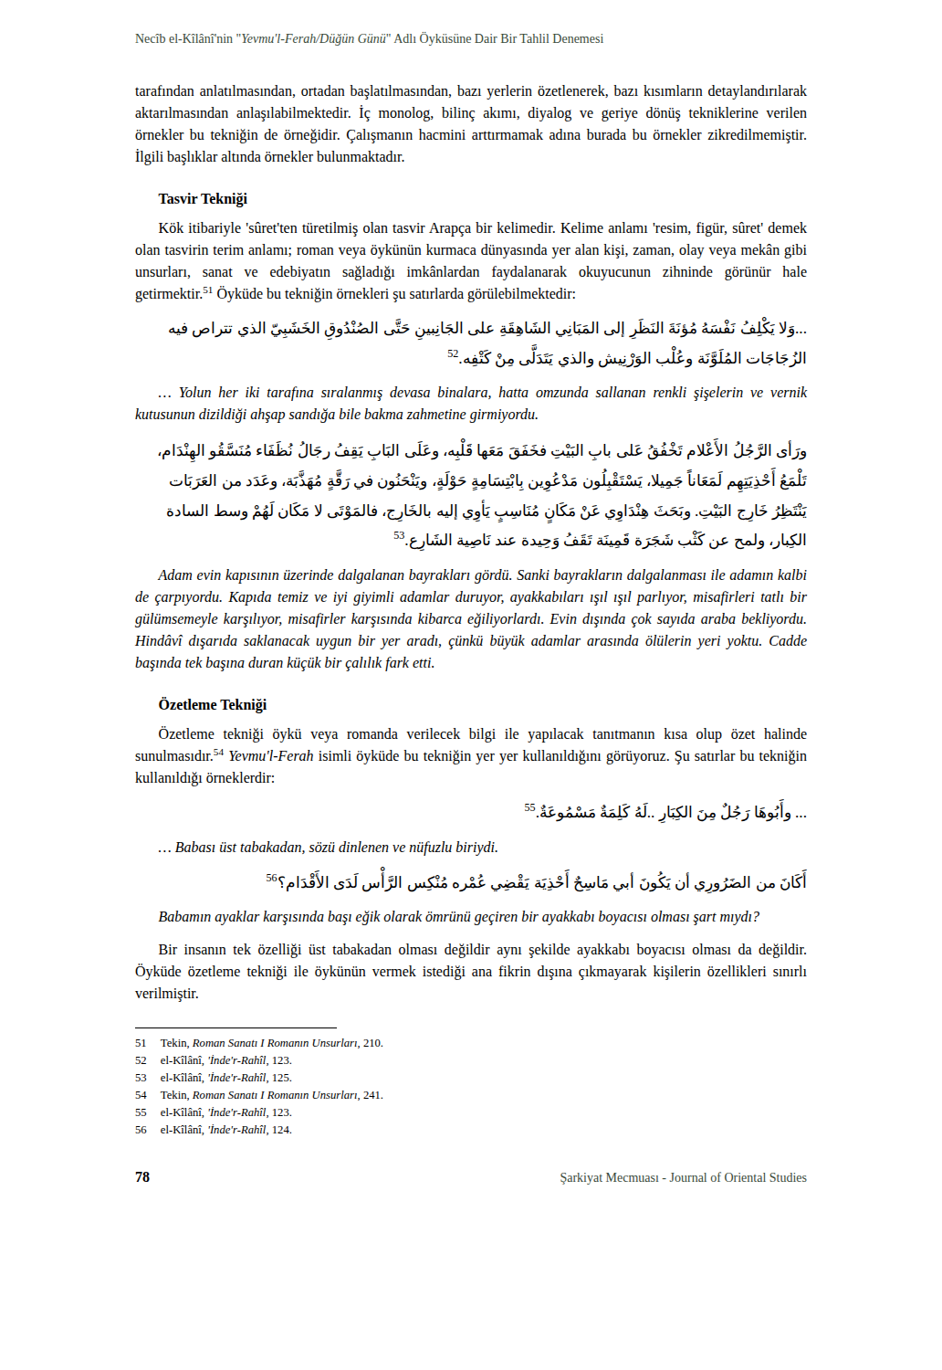Necîb el-Kîlânî'nin "Yevmu'l-Ferah/Düğün Günü" Adlı Öyküsüne Dair Bir Tahlil Denemesi
tarafından anlatılmasından, ortadan başlatılmasından, bazı yerlerin özetlenerek, bazı kısımların detaylandırılarak aktarılmasından anlaşılabilmektedir. İç monolog, bilinç akımı, diyalog ve geriye dönüş tekniklerine verilen örnekler bu tekniğin de örneğidir. Çalışmanın hacmini arttırmamak adına burada bu örnekler zikredilmemiştir. İlgili başlıklar altında örnekler bulunmaktadır.
Tasvir Tekniği
Kök itibariyle 'sûret'ten türetilmiş olan tasvir Arapça bir kelimedir. Kelime anlamı 'resim, figür, sûret' demek olan tasvirin terim anlamı; roman veya öykünün kurmaca dünyasında yer alan kişi, zaman, olay veya mekân gibi unsurları, sanat ve edebiyatın sağladığı imkânlardan faydalanarak okuyucunun zihninde görünür hale getirmektir.51 Öyküde bu tekniğin örnekleri şu satırlarda görülebilmektedir:
...وَلا يَكْلِفُ نَفْسَهُ مُؤنَةَ النَظَرِ إلى المَبَانِي الشَاهِقَةِ على الجَانِبينِ حَتَّى الصُنْدُوقِ الخَشَبِيّ الذي تتراص فيه الزُجَاجَات المُلَوَّنَة وعُلْب الوَرْنِيش والذي يَتَدَلَّى مِنْ كَتْفِه.52
… Yolun her iki tarafına sıralanmış devasa binalara, hatta omzunda sallanan renkli şişelerin ve vernik kutusunun dizildiği ahşap sandığa bile bakma zahmetine girmiyordu.
ورَأى الرَّجُلُ الأَعْلام تَخْفُقُ عَلى بابِ البَيْتِ فخَفَقَ مَعَها قَلْبِه، وعَلَى البَابِ يَقِفُ رجَالُ نُظَفَاء مُنَسَّقُو الهِنْدَام، تَلْمَعُ أَحْذِيَتِهِم لَمَعَاناً جَمِيلا، يَسْتَقْبِلُون مَدْعُوِين بِابْتِسَامِةٍ حَوْلَةٍ، ويَنْحَنُون في رَقَّةٍ مُهَذَّبَة، وعَدَد من العَرَبَات يَنْتَظِرُ خَارِج البَيْتِ. وبَحَثَ هِنْدَاوِي عَنْ مَكَانٍ مُنَاسِبٍ يَأوِي إليه بالخَارِج، فالمَوْتَى لا مَكَان لَهُمْ وسط السادة الكِبار، ولمح عن كَثْب شَجَرَة قَمِينَة تَقَفُ وَحِيدة عند نَاصِية الشَارِع.53
Adam evin kapısının üzerinde dalgalanan bayrakları gördü. Sanki bayrakların dalgalanması ile adamın kalbi de çarpıyordu. Kapıda temiz ve iyi giyimli adamlar duruyor, ayakkabıları ışıl ışıl parlıyor, misafirleri tatlı bir gülümsemeyle karşılıyor, misafirler karşısında kibarca eğiliyorlardı. Evin dışında çok sayıda araba bekliyordu. Hindâvî dışarıda saklanacak uygun bir yer aradı, çünkü büyük adamlar arasında ölülerin yeri yoktu. Cadde başında tek başına duran küçük bir çalılık fark etti.
Özetleme Tekniği
Özetleme tekniği öykü veya romanda verilecek bilgi ile yapılacak tanıtmanın kısa olup özet halinde sunulmasıdır.54 Yevmu'l-Ferah isimli öyküde bu tekniğin yer yer kullanıldığını görüyoruz. Şu satırlar bu tekniğin kullanıldığı örneklerdir:
... وأَبُوهَا رَجُلٌ مِنَ الكِبَارِ ..لَهُ كَلِمَةٌ مَسْمُوعَةٌ.55
… Babası üst tabakadan, sözü dinlenen ve nüfuzlu biriydi.
أَكَانَ من الضَرُورِي أن يَكُونَ أبي مَاسِحٌ أَحْذِيَة يَقْضِي عُمْره مُنْكِس الرَّأْس لَدَى الأَقْدَام؟56
Babamın ayaklar karşısında başı eğik olarak ömrünü geçiren bir ayakkabı boyacısı olması şart mıydı?
Bir insanın tek özelliği üst tabakadan olması değildir aynı şekilde ayakkabı boyacısı olması da değildir. Öyküde özetleme tekniği ile öykünün vermek istediği ana fikrin dışına çıkmayarak kişilerin özellikleri sınırlı verilmiştir.
51 Tekin, Roman Sanatı I Romanın Unsurları, 210.
52el-Kîlânî, 'İnde'r-Rahîl, 123.
53el-Kîlânî, 'İnde'r-Rahîl, 125.
54 Tekin, Roman Sanatı I Romanın Unsurları, 241.
55el-Kîlânî, 'İnde'r-Rahîl, 123.
56el-Kîlânî, 'İnde'r-Rahîl, 124.
78 Şarkiyat Mecmuası - Journal of Oriental Studies